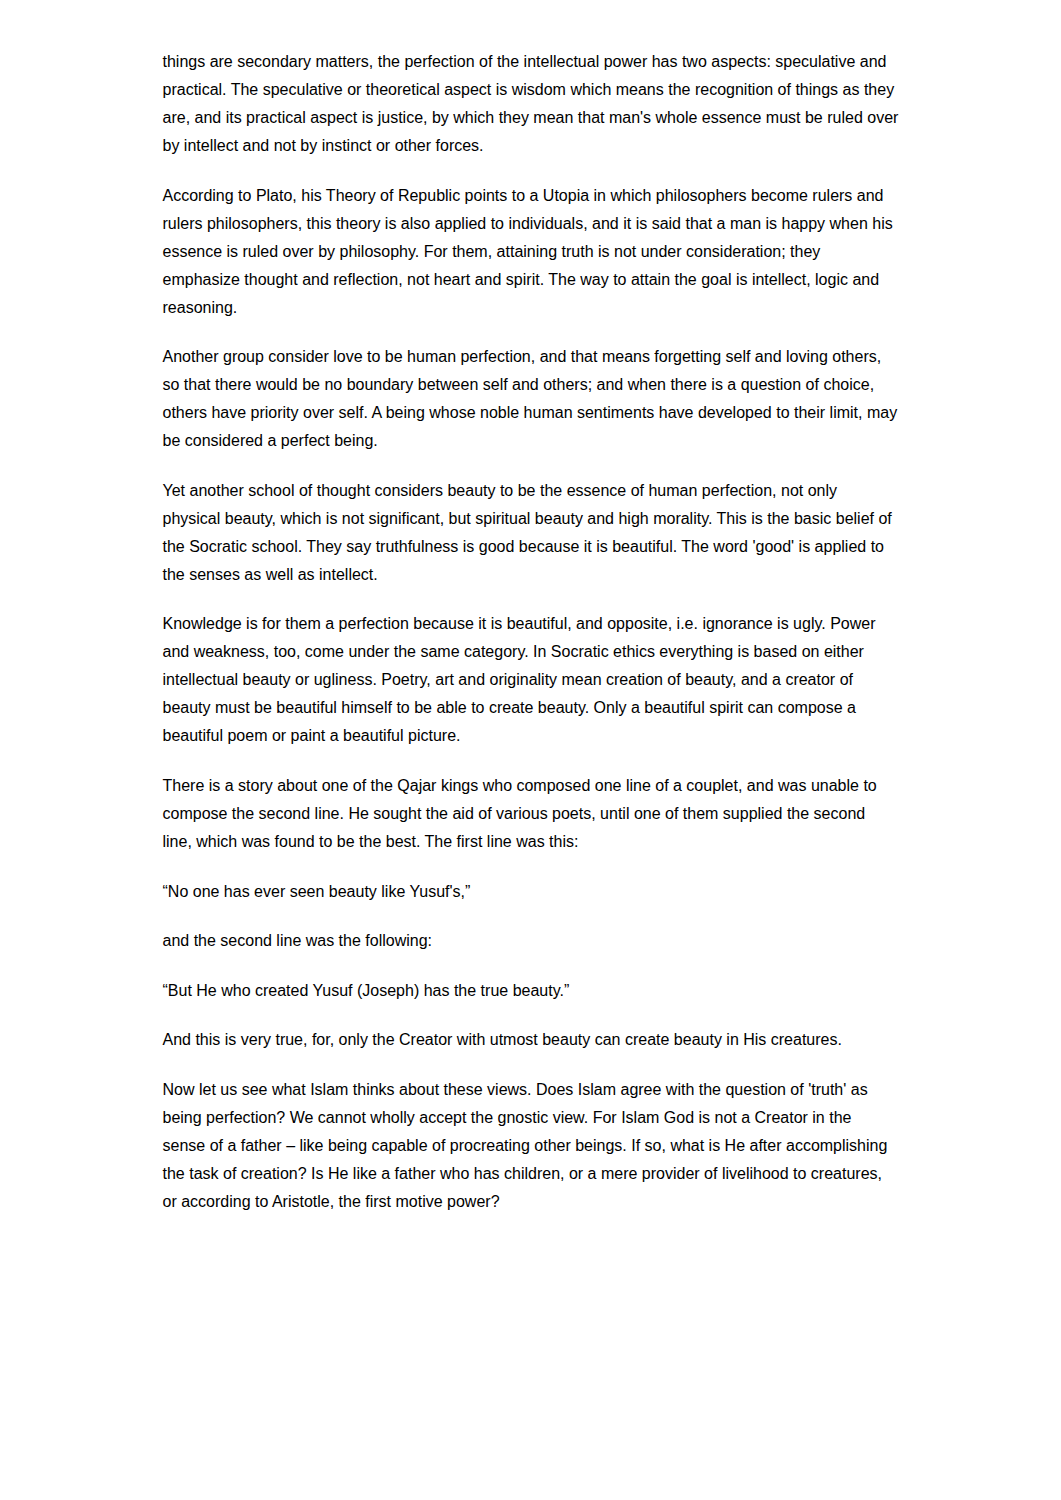things are secondary matters, the perfection of the intellectual power has two aspects: speculative and practical. The speculative or theoretical aspect is wisdom which means the recognition of things as they are, and its practical aspect is justice, by which they mean that man's whole essence must be ruled over by intellect and not by instinct or other forces.
According to Plato, his Theory of Republic points to a Utopia in which philosophers become rulers and rulers philosophers, this theory is also applied to individuals, and it is said that a man is happy when his essence is ruled over by philosophy. For them, attaining truth is not under consideration; they emphasize thought and reflection, not heart and spirit. The way to attain the goal is intellect, logic and reasoning.
Another group consider love to be human perfection, and that means forgetting self and loving others, so that there would be no boundary between self and others; and when there is a question of choice, others have priority over self. A being whose noble human sentiments have developed to their limit, may be considered a perfect being.
Yet another school of thought considers beauty to be the essence of human perfection, not only physical beauty, which is not significant, but spiritual beauty and high morality. This is the basic belief of the Socratic school. They say truthfulness is good because it is beautiful. The word 'good' is applied to the senses as well as intellect.
Knowledge is for them a perfection because it is beautiful, and opposite, i.e. ignorance is ugly. Power and weakness, too, come under the same category. In Socratic ethics everything is based on either intellectual beauty or ugliness. Poetry, art and originality mean creation of beauty, and a creator of beauty must be beautiful himself to be able to create beauty. Only a beautiful spirit can compose a beautiful poem or paint a beautiful picture.
There is a story about one of the Qajar kings who composed one line of a couplet, and was unable to compose the second line. He sought the aid of various poets, until one of them supplied the second line, which was found to be the best. The first line was this:
“No one has ever seen beauty like Yusuf's,”
and the second line was the following:
“But He who created Yusuf (Joseph) has the true beauty.”
And this is very true, for, only the Creator with utmost beauty can create beauty in His creatures.
Now let us see what Islam thinks about these views. Does Islam agree with the question of 'truth' as being perfection? We cannot wholly accept the gnostic view. For Islam God is not a Creator in the sense of a father – like being capable of procreating other beings. If so, what is He after accomplishing the task of creation? Is He like a father who has children, or a mere provider of livelihood to creatures, or according to Aristotle, the first motive power?